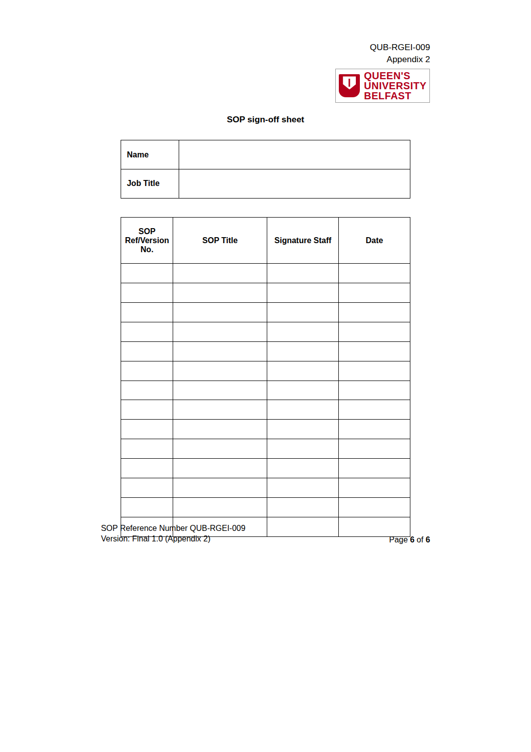QUB-RGEI-009
Appendix 2
QUEEN'S
UNIVERSITY
BELFAST
SOP sign-off sheet
| Name | |
| Job Title | |
| SOP Ref/Version No. | SOP Title | Signature Staff | Date |
| --- | --- | --- | --- |
SOP Reference Number QUB-RGEI-009
Version: Final 1.0 (Appendix 2)
Page 6 of 6